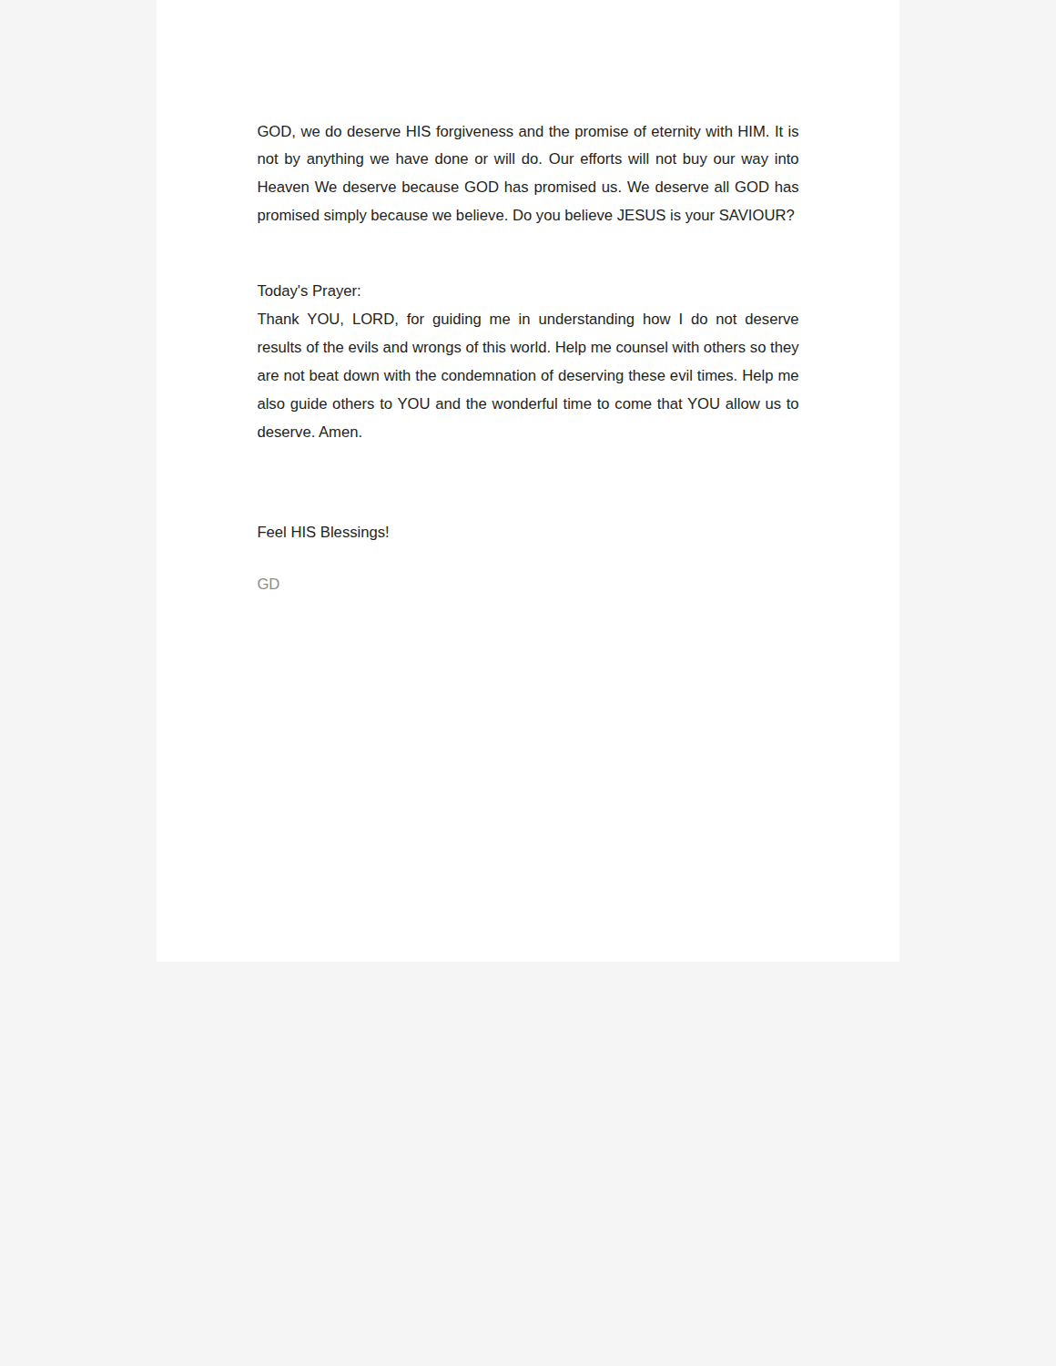GOD, we do deserve HIS forgiveness and the promise of eternity with HIM. It is not by anything we have done or will do. Our efforts will not buy our way into Heaven We deserve because GOD has promised us. We deserve all GOD has promised simply because we believe. Do you believe JESUS is your SAVIOUR?
Today's Prayer:
Thank YOU, LORD, for guiding me in understanding how I do not deserve results of the evils and wrongs of this world. Help me counsel with others so they are not beat down with the condemnation of deserving these evil times. Help me also guide others to YOU and the wonderful time to come that YOU allow us to deserve. Amen.
Feel HIS Blessings!
GD